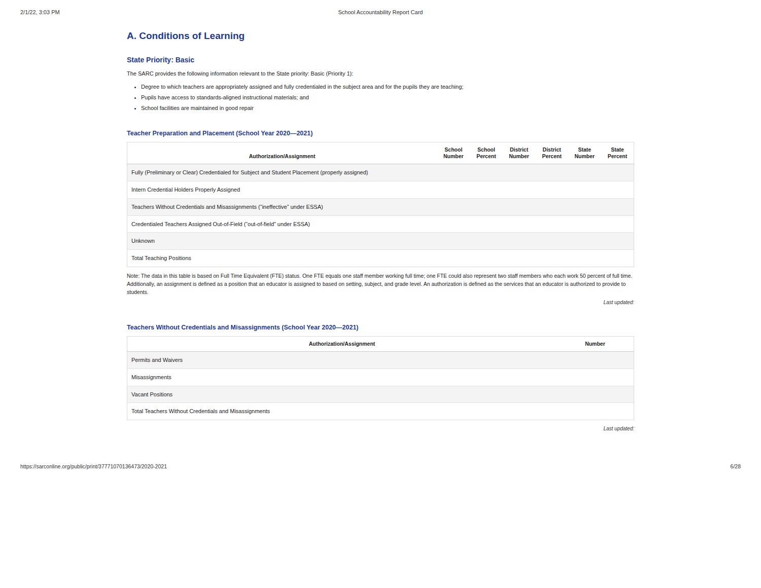2/1/22, 3:03 PM
School Accountability Report Card
A. Conditions of Learning
State Priority: Basic
The SARC provides the following information relevant to the State priority: Basic (Priority 1):
Degree to which teachers are appropriately assigned and fully credentialed in the subject area and for the pupils they are teaching;
Pupils have access to standards-aligned instructional materials; and
School facilities are maintained in good repair
Teacher Preparation and Placement (School Year 2020—2021)
| Authorization/Assignment | School Number | School Percent | District Number | District Percent | State Number | State Percent |
| --- | --- | --- | --- | --- | --- | --- |
| Fully (Preliminary or Clear) Credentialed for Subject and Student Placement (properly assigned) | | | | | | |
| Intern Credential Holders Properly Assigned | | | | | | |
| Teachers Without Credentials and Misassignments (“ineffective” under ESSA) | | | | | | |
| Credentialed Teachers Assigned Out-of-Field (“out-of-field” under ESSA) | | | | | | |
| Unknown | | | | | | |
| Total Teaching Positions | | | | | | |
Note: The data in this table is based on Full Time Equivalent (FTE) status. One FTE equals one staff member working full time; one FTE could also represent two staff members who each work 50 percent of full time. Additionally, an assignment is defined as a position that an educator is assigned to based on setting, subject, and grade level. An authorization is defined as the services that an educator is authorized to provide to students.
Last updated:
Teachers Without Credentials and Misassignments (School Year 2020—2021)
| Authorization/Assignment | Number |
| --- | --- |
| Permits and Waivers | |
| Misassignments | |
| Vacant Positions | |
| Total Teachers Without Credentials and Misassignments | |
Last updated:
https://sarconline.org/public/print/37771070136473/2020-2021
6/28